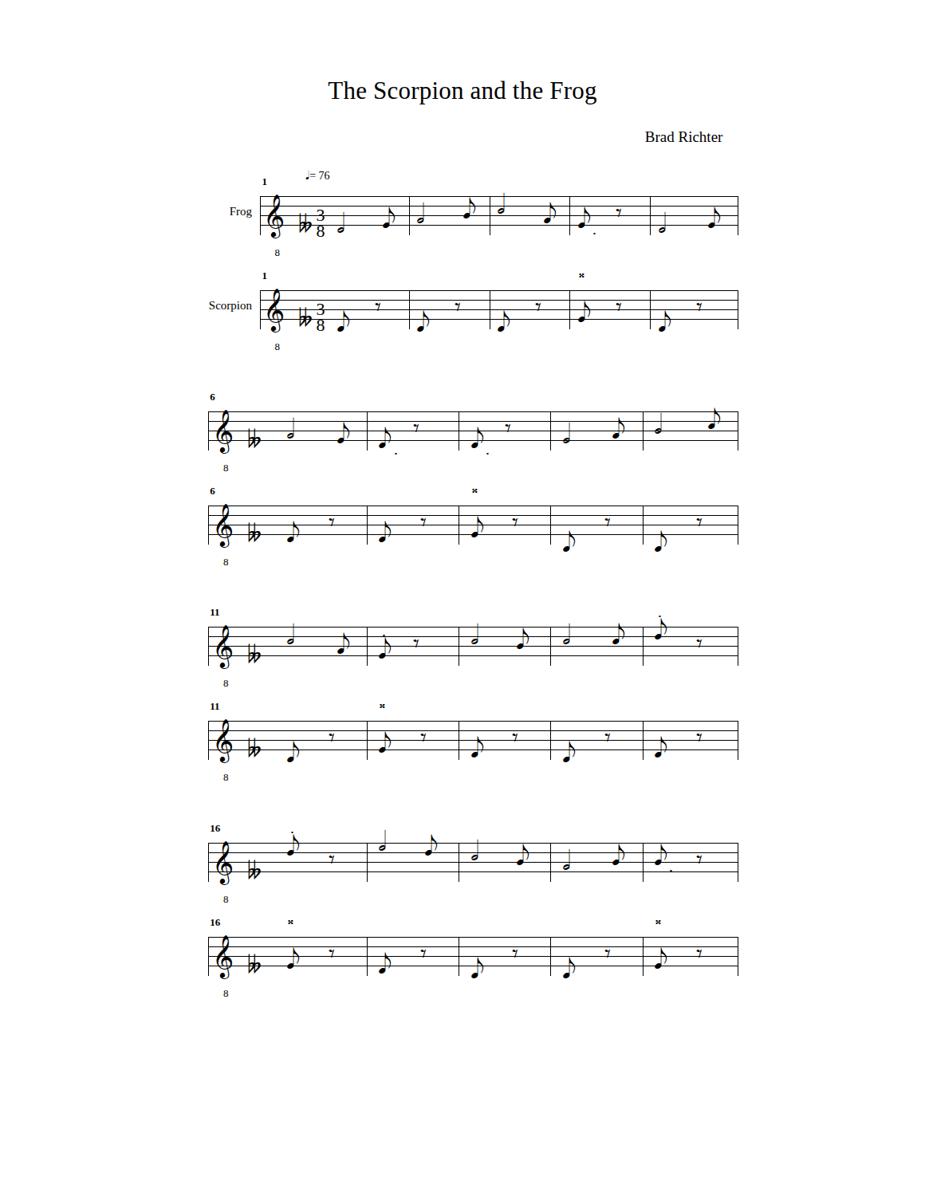The Scorpion and the Frog
Brad Richter
Frog
1
𝅘𝅥= 76
𝄞 8 𝄫 38
𝅗𝅥 𝅘𝅥𝅮 𝅗𝅥 𝅘𝅥𝅮 𝅗𝅥 𝅘𝅥𝅮 𝅘𝅥𝅮 𝅭 𝄾 𝅗𝅥 𝅘𝅥𝅮
Scorpion
1
𝄞 8 𝄫 38
𝅘𝅥𝅮 𝄾 𝅘𝅥𝅮 𝄾 𝅘𝅥𝅮 𝄾 𝄪 𝅘𝅥𝅮 𝄾 𝅘𝅥𝅮 𝄾
6
𝄞 8 𝄫
𝅗𝅥 𝅘𝅥𝅮 𝅘𝅥𝅮 𝅭 𝄾 𝅘𝅥𝅮 𝅭 𝄾 𝅗𝅥 𝅘𝅥𝅮 𝅗𝅥 𝅘𝅥𝅮
6
𝄞 8 𝄫
𝅘𝅥𝅮 𝄾 𝅘𝅥𝅮 𝄾 𝄪 𝅘𝅥𝅮 𝄾 𝅘𝅥𝅮 𝄾 𝅘𝅥𝅮 𝄾
11
𝄞 8 𝄫
𝅗𝅥 𝅘𝅥𝅮 𝅘𝅥𝅮 𝅭 𝄾 𝅗𝅥 𝅘𝅥𝅮 𝅗𝅥 𝅘𝅥𝅮 𝅘𝅥𝅮 𝅭 𝄾
11
𝄞 8 𝄫
𝅘𝅥𝅮 𝄾 𝄪 𝅘𝅥𝅮 𝄾 𝅘𝅥𝅮 𝄾 𝅘𝅥𝅮 𝄾 𝅘𝅥𝅮 𝄾
16
𝄞 8 𝄫
𝅘𝅥𝅮 𝅭 𝄾 𝅗𝅥 𝅘𝅥𝅮 𝅗𝅥 𝅘𝅥𝅮 𝅗𝅥 𝅘𝅥𝅮 𝅘𝅥𝅮 𝅭 𝄾
16
𝄞 8 𝄫
𝄪 𝅘𝅥𝅮 𝄾 𝅘𝅥𝅮 𝄾 𝅘𝅥𝅮 𝄾 𝅘𝅥𝅮 𝄾 𝄪 𝅘𝅥𝅮 𝄾
Sheet music page. Title: The Scorpion and the Frog. Composer: Brad Richter. Tempo marking: quarter note equals 76. Time signature 3/8. Key signature: one flat. Two staves per system, treble clef with 8 below (guitar octave clef). Upper staff labeled Frog; lower staff labeled Scorpion. Measure numbers shown: 1, 6, 11, 16. Twenty measures total on this page. The Scorpion part consists mainly of eighth notes followed by quarter rests, with several notes marked as natural harmonics (circle above the note) in measures 4, 8, 12, 16 and 20. The Frog part alternates quarter and eighth notes, with staccato dots on several eighth notes.